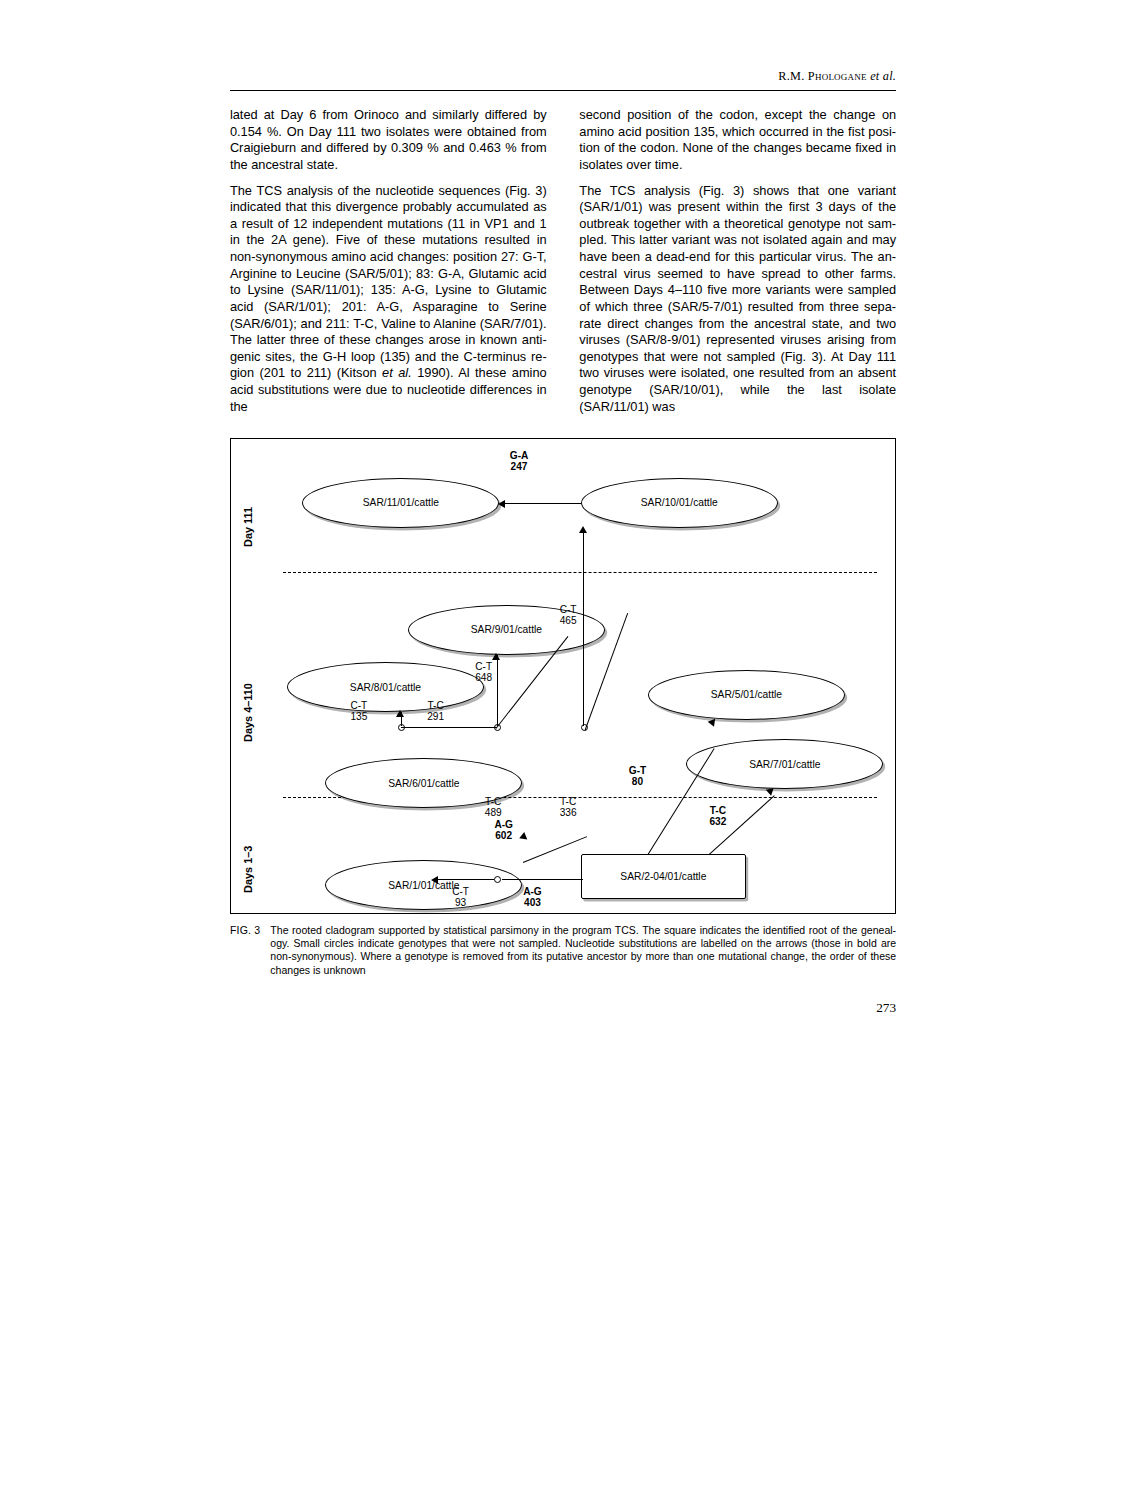R.M. Phologane et al.
lated at Day 6 from Orinoco and similarly differed by 0.154 %. On Day 111 two isolates were obtained from Craigieburn and differed by 0.309 % and 0.463 % from the ancestral state.
The TCS analysis of the nucleotide sequences (Fig. 3) indicated that this divergence probably accumulated as a result of 12 independent mutations (11 in VP1 and 1 in the 2A gene). Five of these mutations resulted in non-synonymous amino acid changes: position 27: G-T, Arginine to Leucine (SAR/5/01); 83: G-A, Glutamic acid to Lysine (SAR/11/01); 135: A-G, Lysine to Glutamic acid (SAR/1/01); 201: A-G, Asparagine to Serine (SAR/6/01); and 211: T-C, Valine to Alanine (SAR/7/01). The latter three of these changes arose in known antigenic sites, the G-H loop (135) and the C-terminus region (201 to 211) (Kitson et al. 1990). Al these amino acid substitutions were due to nucleotide differences in the
second position of the codon, except the change on amino acid position 135, which occurred in the fist position of the codon. None of the changes became fixed in isolates over time.
The TCS analysis (Fig. 3) shows that one variant (SAR/1/01) was present within the first 3 days of the outbreak together with a theoretical genotype not sampled. This latter variant was not isolated again and may have been a dead-end for this particular virus. The ancestral virus seemed to have spread to other farms. Between Days 4–110 five more variants were sampled of which three (SAR/5-7/01) resulted from three separate direct changes from the ancestral state, and two viruses (SAR/8-9/01) represented viruses arising from genotypes that were not sampled (Fig. 3). At Day 111 two viruses were isolated, one resulted from an absent genotype (SAR/10/01), while the last isolate (SAR/11/01) was
Day 111
Days 4–110
Days 1–3
SAR/11/01/cattle
SAR/10/01/cattle
G-A
247
SAR/9/01/cattle
SAR/8/01/cattle
SAR/5/01/cattle
SAR/7/01/cattle
SAR/6/01/cattle
SAR/1/01/cattle
SAR/2-04/01/cattle
C-T
465
C-T
648
C-T
135
T-C
291
T-C
489
T-C
336
G-T
80
T-C
632
A-G
602
A-G
403
C-T
93
FIG. 3
The rooted cladogram supported by statistical parsimony in the program TCS. The square indicates the identified root of the genealogy. Small circles indicate genotypes that were not sampled. Nucleotide substitutions are labelled on the arrows (those in bold are non-synonymous). Where a genotype is removed from its putative ancestor by more than one mutational change, the order of these changes is unknown
273